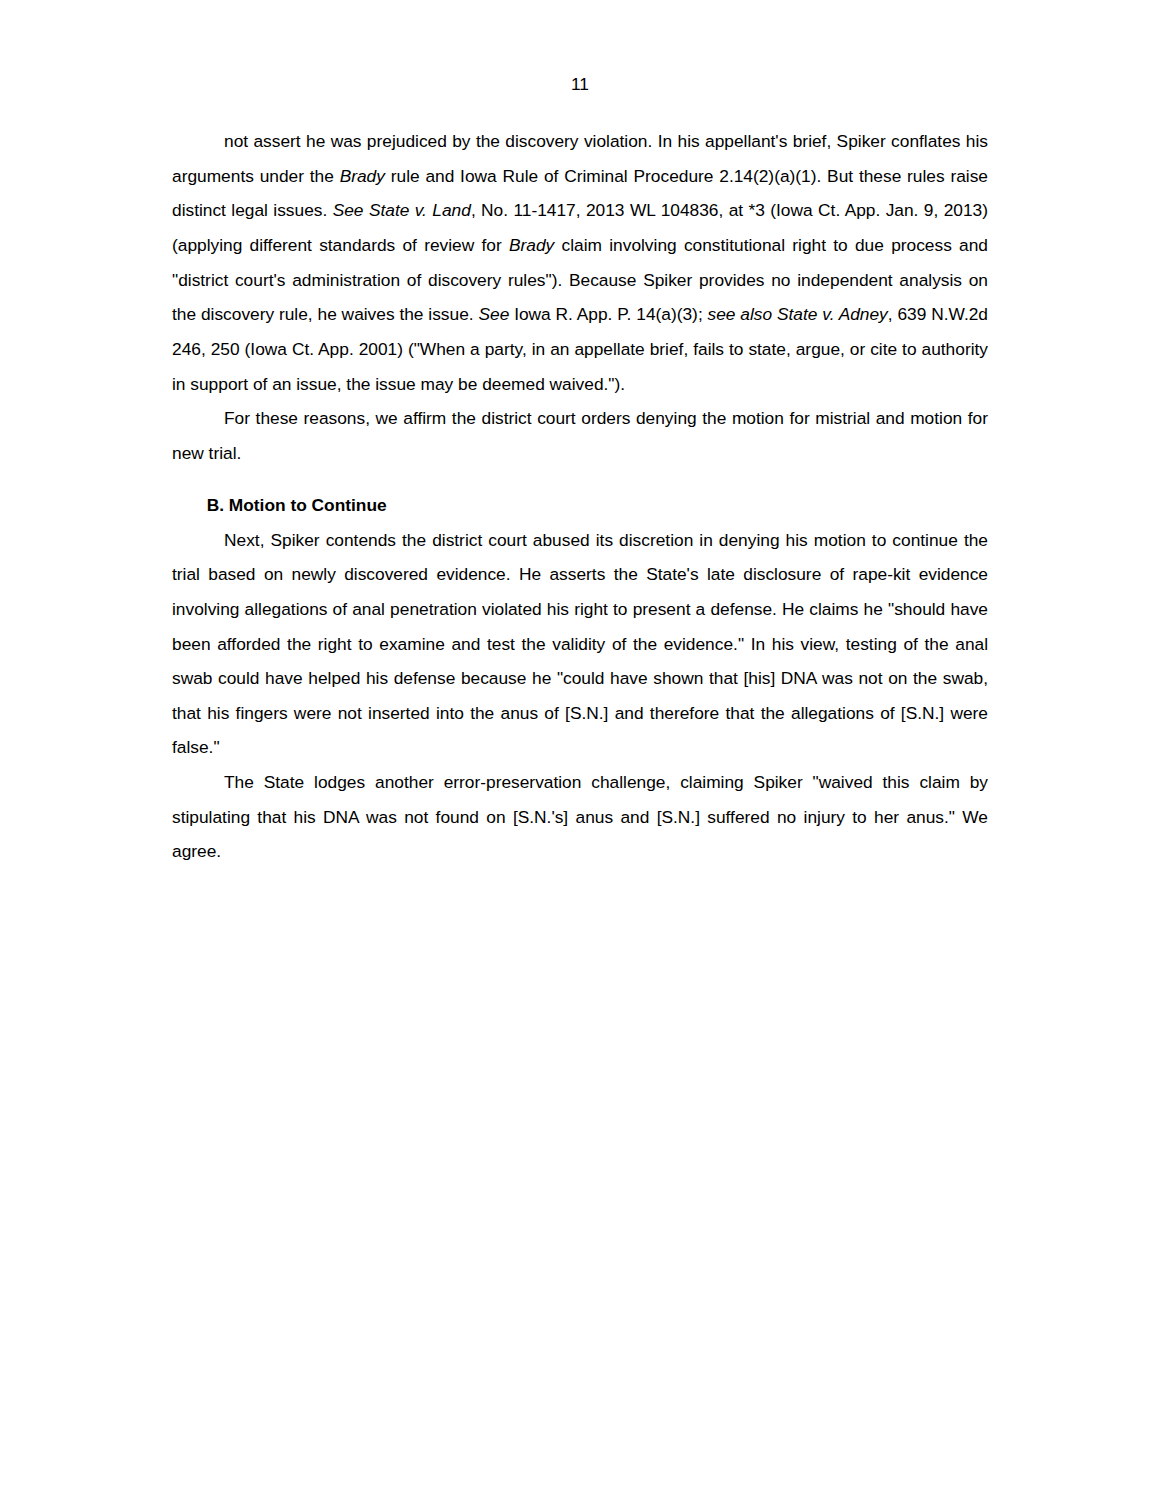11
not assert he was prejudiced by the discovery violation. In his appellant's brief, Spiker conflates his arguments under the Brady rule and Iowa Rule of Criminal Procedure 2.14(2)(a)(1). But these rules raise distinct legal issues. See State v. Land, No. 11-1417, 2013 WL 104836, at *3 (Iowa Ct. App. Jan. 9, 2013) (applying different standards of review for Brady claim involving constitutional right to due process and "district court's administration of discovery rules"). Because Spiker provides no independent analysis on the discovery rule, he waives the issue. See Iowa R. App. P. 14(a)(3); see also State v. Adney, 639 N.W.2d 246, 250 (Iowa Ct. App. 2001) ("When a party, in an appellate brief, fails to state, argue, or cite to authority in support of an issue, the issue may be deemed waived.").
For these reasons, we affirm the district court orders denying the motion for mistrial and motion for new trial.
B. Motion to Continue
Next, Spiker contends the district court abused its discretion in denying his motion to continue the trial based on newly discovered evidence. He asserts the State's late disclosure of rape-kit evidence involving allegations of anal penetration violated his right to present a defense. He claims he "should have been afforded the right to examine and test the validity of the evidence." In his view, testing of the anal swab could have helped his defense because he "could have shown that [his] DNA was not on the swab, that his fingers were not inserted into the anus of [S.N.] and therefore that the allegations of [S.N.] were false."
The State lodges another error-preservation challenge, claiming Spiker "waived this claim by stipulating that his DNA was not found on [S.N.'s] anus and [S.N.] suffered no injury to her anus." We agree.